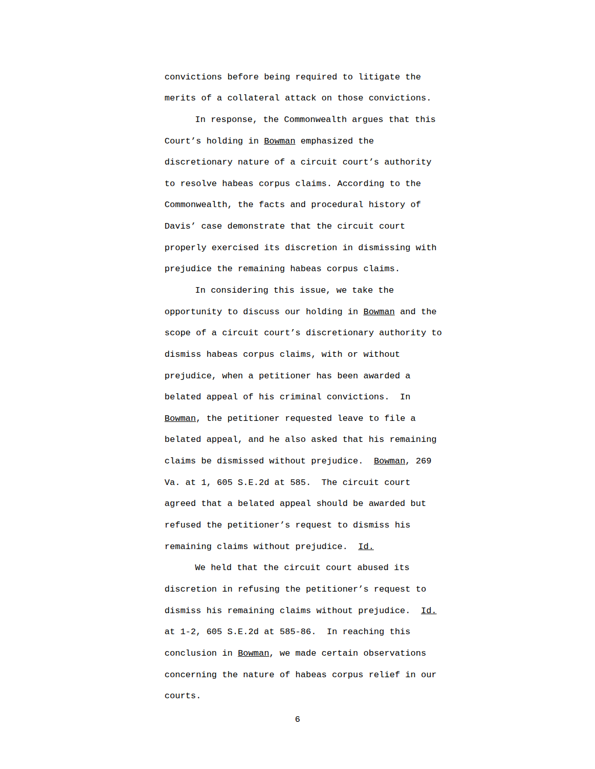convictions before being required to litigate the merits of a collateral attack on those convictions.
In response, the Commonwealth argues that this Court’s holding in Bowman emphasized the discretionary nature of a circuit court’s authority to resolve habeas corpus claims. According to the Commonwealth, the facts and procedural history of Davis’ case demonstrate that the circuit court properly exercised its discretion in dismissing with prejudice the remaining habeas corpus claims.
In considering this issue, we take the opportunity to discuss our holding in Bowman and the scope of a circuit court’s discretionary authority to dismiss habeas corpus claims, with or without prejudice, when a petitioner has been awarded a belated appeal of his criminal convictions. In Bowman, the petitioner requested leave to file a belated appeal, and he also asked that his remaining claims be dismissed without prejudice. Bowman, 269 Va. at 1, 605 S.E.2d at 585. The circuit court agreed that a belated appeal should be awarded but refused the petitioner’s request to dismiss his remaining claims without prejudice. Id.
We held that the circuit court abused its discretion in refusing the petitioner’s request to dismiss his remaining claims without prejudice. Id. at 1-2, 605 S.E.2d at 585-86. In reaching this conclusion in Bowman, we made certain observations concerning the nature of habeas corpus relief in our courts.
6